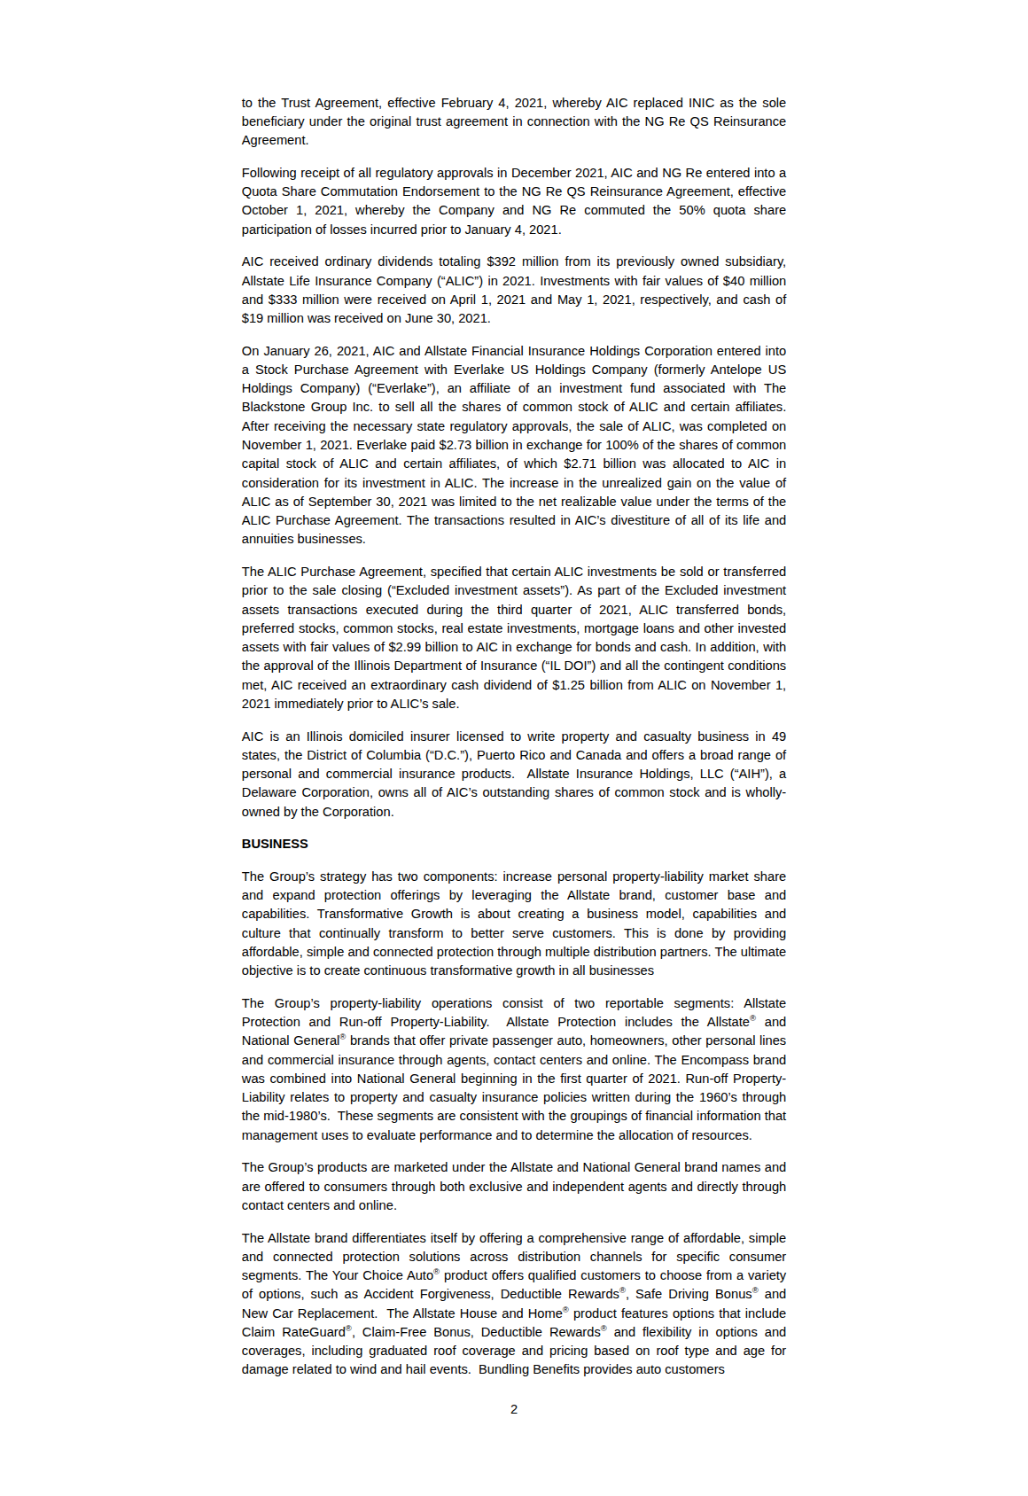to the Trust Agreement, effective February 4, 2021, whereby AIC replaced INIC as the sole beneficiary under the original trust agreement in connection with the NG Re QS Reinsurance Agreement.
Following receipt of all regulatory approvals in December 2021, AIC and NG Re entered into a Quota Share Commutation Endorsement to the NG Re QS Reinsurance Agreement, effective October 1, 2021, whereby the Company and NG Re commuted the 50% quota share participation of losses incurred prior to January 4, 2021.
AIC received ordinary dividends totaling $392 million from its previously owned subsidiary, Allstate Life Insurance Company (“ALIC”) in 2021. Investments with fair values of $40 million and $333 million were received on April 1, 2021 and May 1, 2021, respectively, and cash of $19 million was received on June 30, 2021.
On January 26, 2021, AIC and Allstate Financial Insurance Holdings Corporation entered into a Stock Purchase Agreement with Everlake US Holdings Company (formerly Antelope US Holdings Company) (“Everlake”), an affiliate of an investment fund associated with The Blackstone Group Inc. to sell all the shares of common stock of ALIC and certain affiliates. After receiving the necessary state regulatory approvals, the sale of ALIC, was completed on November 1, 2021. Everlake paid $2.73 billion in exchange for 100% of the shares of common capital stock of ALIC and certain affiliates, of which $2.71 billion was allocated to AIC in consideration for its investment in ALIC. The increase in the unrealized gain on the value of ALIC as of September 30, 2021 was limited to the net realizable value under the terms of the ALIC Purchase Agreement. The transactions resulted in AIC’s divestiture of all of its life and annuities businesses.
The ALIC Purchase Agreement, specified that certain ALIC investments be sold or transferred prior to the sale closing (“Excluded investment assets”). As part of the Excluded investment assets transactions executed during the third quarter of 2021, ALIC transferred bonds, preferred stocks, common stocks, real estate investments, mortgage loans and other invested assets with fair values of $2.99 billion to AIC in exchange for bonds and cash. In addition, with the approval of the Illinois Department of Insurance (“IL DOI”) and all the contingent conditions met, AIC received an extraordinary cash dividend of $1.25 billion from ALIC on November 1, 2021 immediately prior to ALIC’s sale.
AIC is an Illinois domiciled insurer licensed to write property and casualty business in 49 states, the District of Columbia (“D.C.”), Puerto Rico and Canada and offers a broad range of personal and commercial insurance products. Allstate Insurance Holdings, LLC (“AIH”), a Delaware Corporation, owns all of AIC’s outstanding shares of common stock and is wholly-owned by the Corporation.
BUSINESS
The Group’s strategy has two components: increase personal property-liability market share and expand protection offerings by leveraging the Allstate brand, customer base and capabilities. Transformative Growth is about creating a business model, capabilities and culture that continually transform to better serve customers. This is done by providing affordable, simple and connected protection through multiple distribution partners. The ultimate objective is to create continuous transformative growth in all businesses
The Group’s property-liability operations consist of two reportable segments: Allstate Protection and Run-off Property-Liability. Allstate Protection includes the Allstate® and National General® brands that offer private passenger auto, homeowners, other personal lines and commercial insurance through agents, contact centers and online. The Encompass brand was combined into National General beginning in the first quarter of 2021. Run-off Property-Liability relates to property and casualty insurance policies written during the 1960’s through the mid-1980’s. These segments are consistent with the groupings of financial information that management uses to evaluate performance and to determine the allocation of resources.
The Group’s products are marketed under the Allstate and National General brand names and are offered to consumers through both exclusive and independent agents and directly through contact centers and online.
The Allstate brand differentiates itself by offering a comprehensive range of affordable, simple and connected protection solutions across distribution channels for specific consumer segments. The Your Choice Auto® product offers qualified customers to choose from a variety of options, such as Accident Forgiveness, Deductible Rewards®, Safe Driving Bonus® and New Car Replacement. The Allstate House and Home® product features options that include Claim RateGuard®, Claim-Free Bonus, Deductible Rewards® and flexibility in options and coverages, including graduated roof coverage and pricing based on roof type and age for damage related to wind and hail events. Bundling Benefits provides auto customers
2